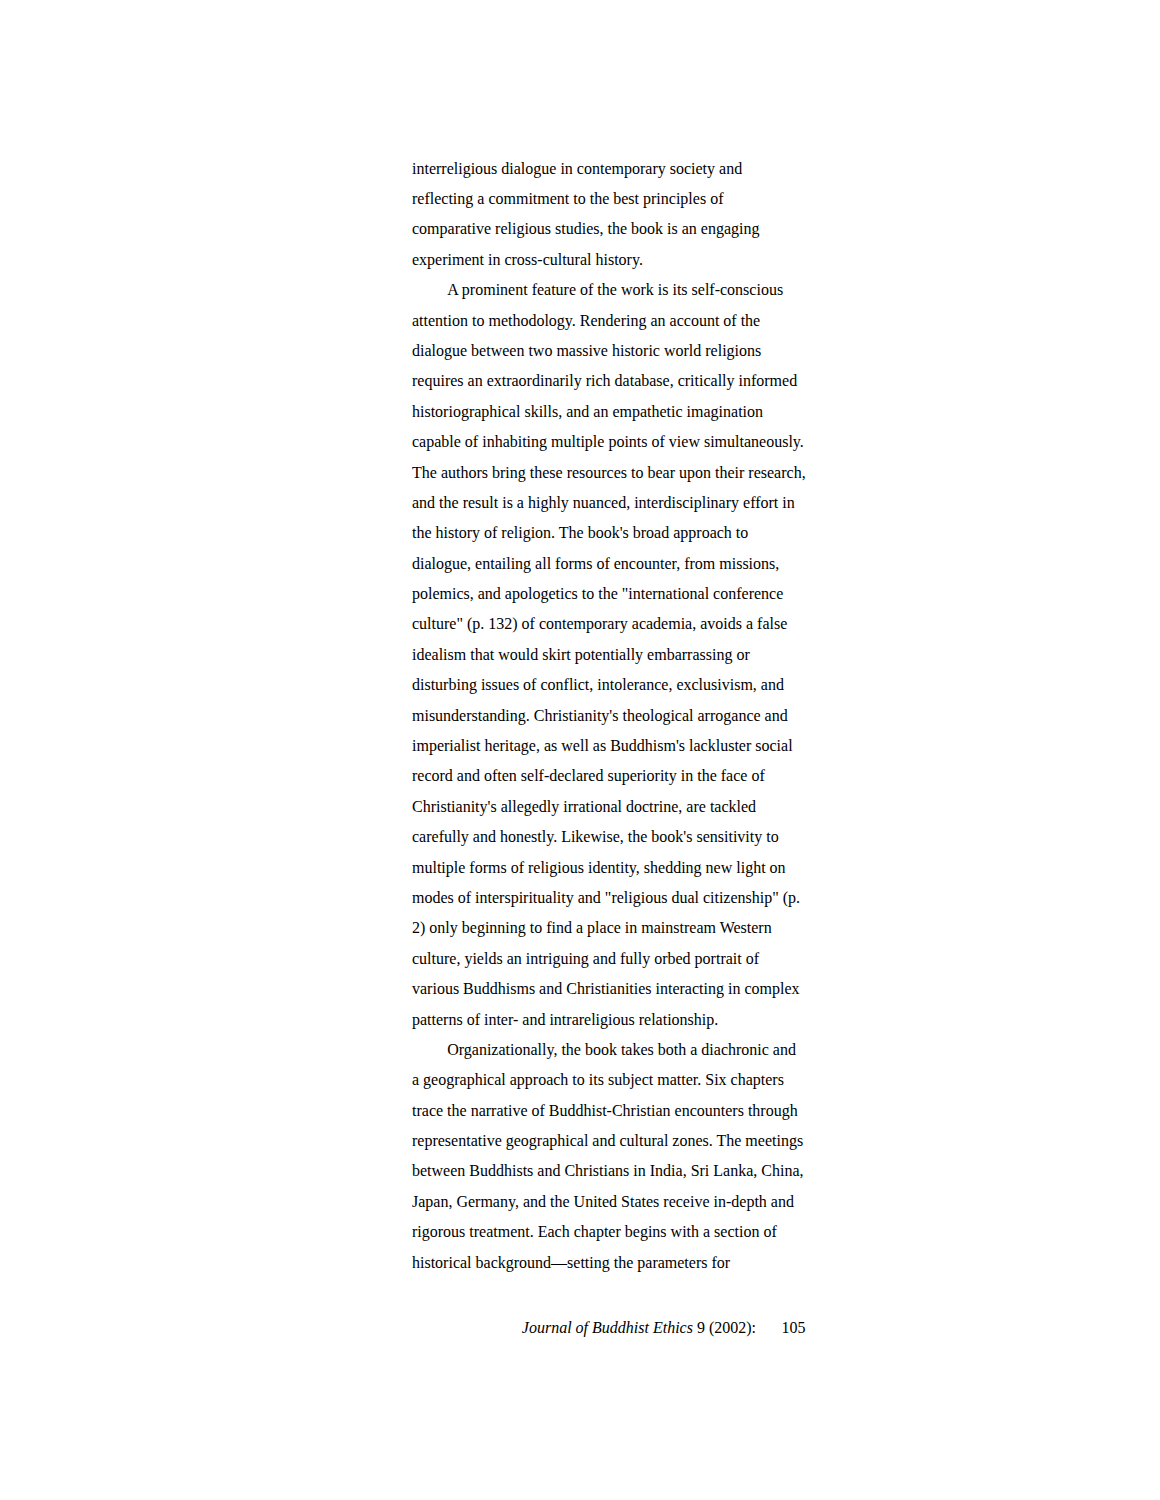interreligious dialogue in contemporary society and reflecting a commitment to the best principles of comparative religious studies, the book is an engaging experiment in cross-cultural history.
A prominent feature of the work is its self-conscious attention to methodology. Rendering an account of the dialogue between two massive historic world religions requires an extraordinarily rich database, critically informed historiographical skills, and an empathetic imagination capable of inhabiting multiple points of view simultaneously. The authors bring these resources to bear upon their research, and the result is a highly nuanced, interdisciplinary effort in the history of religion. The book's broad approach to dialogue, entailing all forms of encounter, from missions, polemics, and apologetics to the "international conference culture" (p. 132) of contemporary academia, avoids a false idealism that would skirt potentially embarrassing or disturbing issues of conflict, intolerance, exclusivism, and misunderstanding. Christianity's theological arrogance and imperialist heritage, as well as Buddhism's lackluster social record and often self-declared superiority in the face of Christianity's allegedly irrational doctrine, are tackled carefully and honestly. Likewise, the book's sensitivity to multiple forms of religious identity, shedding new light on modes of interspirituality and "religious dual citizenship" (p. 2) only beginning to find a place in mainstream Western culture, yields an intriguing and fully orbed portrait of various Buddhisms and Christianities interacting in complex patterns of inter- and intrareligious relationship.
Organizationally, the book takes both a diachronic and a geographical approach to its subject matter. Six chapters trace the narrative of Buddhist-Christian encounters through representative geographical and cultural zones. The meetings between Buddhists and Christians in India, Sri Lanka, China, Japan, Germany, and the United States receive in-depth and rigorous treatment. Each chapter begins with a section of historical background—setting the parameters for
Journal of Buddhist Ethics 9 (2002):105